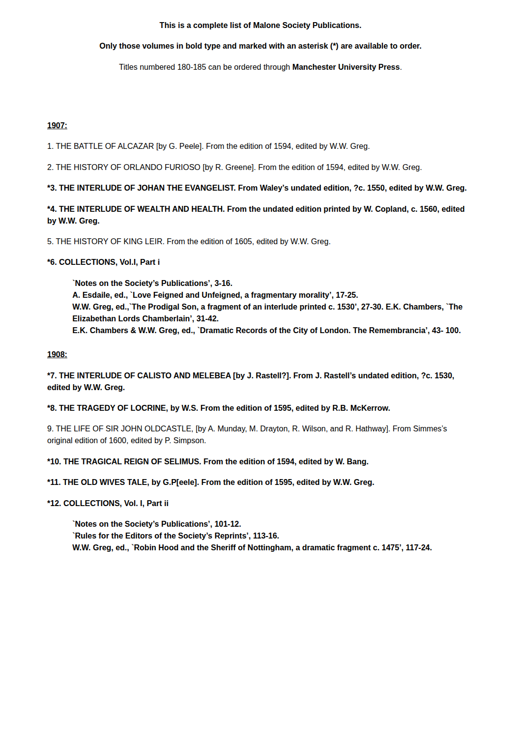This is a complete list of Malone Society Publications.
Only those volumes in bold type and marked with an asterisk (*) are available to order.
Titles numbered 180-185 can be ordered through Manchester University Press.
1907:
1. THE BATTLE OF ALCAZAR [by G. Peele]. From the edition of 1594, edited by W.W. Greg.
2. THE HISTORY OF ORLANDO FURIOSO [by R. Greene]. From the edition of 1594, edited by W.W. Greg.
*3. THE INTERLUDE OF JOHAN THE EVANGELIST. From Waley’s undated edition, ?c. 1550, edited by W.W. Greg.
*4. THE INTERLUDE OF WEALTH AND HEALTH. From the undated edition printed by W. Copland, c. 1560, edited by W.W. Greg.
5. THE HISTORY OF KING LEIR. From the edition of 1605, edited by W.W. Greg.
*6. COLLECTIONS, Vol.I, Part i
`Notes on the Society’s Publications’, 3-16. A. Esdaile, ed., `Love Feigned and Unfeigned, a fragmentary morality’, 17-25. W.W. Greg, ed.,`The Prodigal Son, a fragment of an interlude printed c. 1530’, 27-30. E.K. Chambers, `The Elizabethan Lords Chamberlain’, 31-42. E.K. Chambers & W.W. Greg, ed., `Dramatic Records of the City of London. The Remembrancia’, 43- 100.
1908:
*7. THE INTERLUDE OF CALISTO AND MELEBEA [by J. Rastell?]. From J. Rastell’s undated edition, ?c. 1530, edited by W.W. Greg.
*8. THE TRAGEDY OF LOCRINE, by W.S. From the edition of 1595, edited by R.B. McKerrow.
9. THE LIFE OF SIR JOHN OLDCASTLE, [by A. Munday, M. Drayton, R. Wilson, and R. Hathway]. From Simmes’s original edition of 1600, edited by P. Simpson.
*10. THE TRAGICAL REIGN OF SELIMUS. From the edition of 1594, edited by W. Bang.
*11. THE OLD WIVES TALE, by G.P[eele]. From the edition of 1595, edited by W.W. Greg.
*12. COLLECTIONS, Vol. I, Part ii
`Notes on the Society’s Publications’, 101-12. `Rules for the Editors of the Society’s Reprints’, 113-16. W.W. Greg, ed., `Robin Hood and the Sheriff of Nottingham, a dramatic fragment c. 1475’, 117-24.